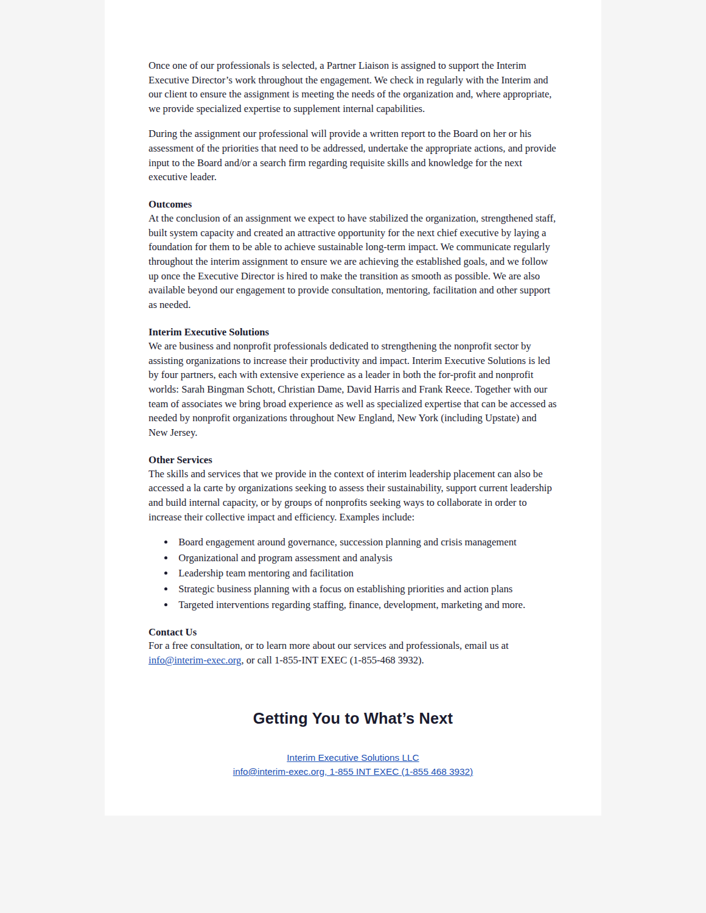Once one of our professionals is selected, a Partner Liaison is assigned to support the Interim Executive Director’s work throughout the engagement. We check in regularly with the Interim and our client to ensure the assignment is meeting the needs of the organization and, where appropriate, we provide specialized expertise to supplement internal capabilities.
During the assignment our professional will provide a written report to the Board on her or his assessment of the priorities that need to be addressed, undertake the appropriate actions, and provide input to the Board and/or a search firm regarding requisite skills and knowledge for the next executive leader.
Outcomes
At the conclusion of an assignment we expect to have stabilized the organization, strengthened staff, built system capacity and created an attractive opportunity for the next chief executive by laying a foundation for them to be able to achieve sustainable long-term impact. We communicate regularly throughout the interim assignment to ensure we are achieving the established goals, and we follow up once the Executive Director is hired to make the transition as smooth as possible. We are also available beyond our engagement to provide consultation, mentoring, facilitation and other support as needed.
Interim Executive Solutions
We are business and nonprofit professionals dedicated to strengthening the nonprofit sector by assisting organizations to increase their productivity and impact. Interim Executive Solutions is led by four partners, each with extensive experience as a leader in both the for-profit and nonprofit worlds: Sarah Bingman Schott, Christian Dame, David Harris and Frank Reece. Together with our team of associates we bring broad experience as well as specialized expertise that can be accessed as needed by nonprofit organizations throughout New England, New York (including Upstate) and New Jersey.
Other Services
The skills and services that we provide in the context of interim leadership placement can also be accessed a la carte by organizations seeking to assess their sustainability, support current leadership and build internal capacity, or by groups of nonprofits seeking ways to collaborate in order to increase their collective impact and efficiency. Examples include:
Board engagement around governance, succession planning and crisis management
Organizational and program assessment and analysis
Leadership team mentoring and facilitation
Strategic business planning with a focus on establishing priorities and action plans
Targeted interventions regarding staffing, finance, development, marketing and more.
Contact Us
For a free consultation, or to learn more about our services and professionals, email us at info@interim-exec.org, or call 1-855-INT EXEC (1-855-468 3932).
Getting You to What’s Next
Interim Executive Solutions LLC
info@interim-exec.org, 1-855 INT EXEC (1-855 468 3932)